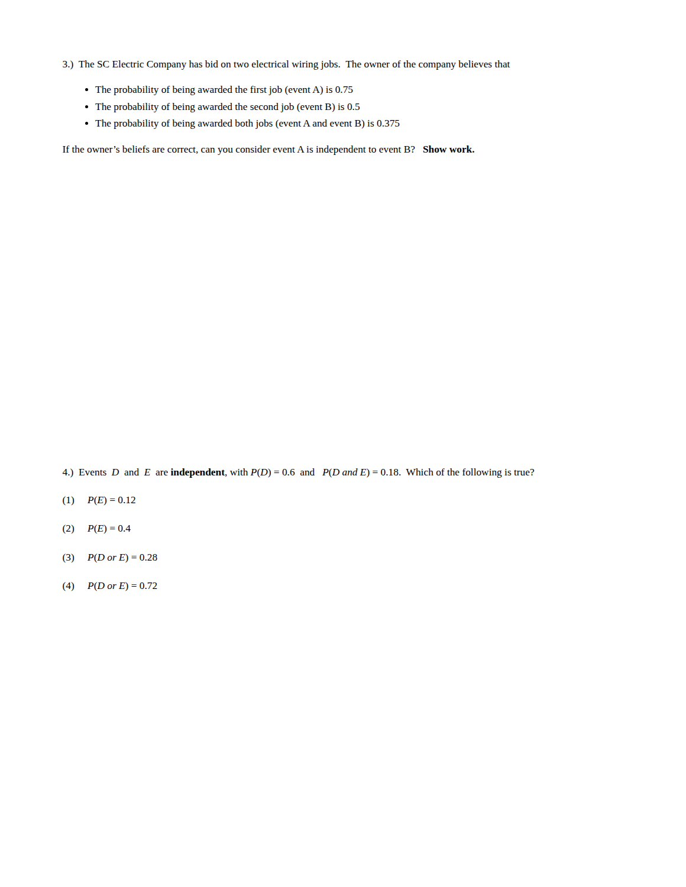3.) The SC Electric Company has bid on two electrical wiring jobs. The owner of the company believes that
The probability of being awarded the first job (event A) is 0.75
The probability of being awarded the second job (event B) is 0.5
The probability of being awarded both jobs (event A and event B) is 0.375
If the owner’s beliefs are correct, can you consider event A is independent to event B? Show work.
4.) Events D and E are independent, with P(D) = 0.6 and P(D and E) = 0.18. Which of the following is true?
(1) P(E) = 0.12
(2) P(E) = 0.4
(3) P(D or E) = 0.28
(4) P(D or E) = 0.72